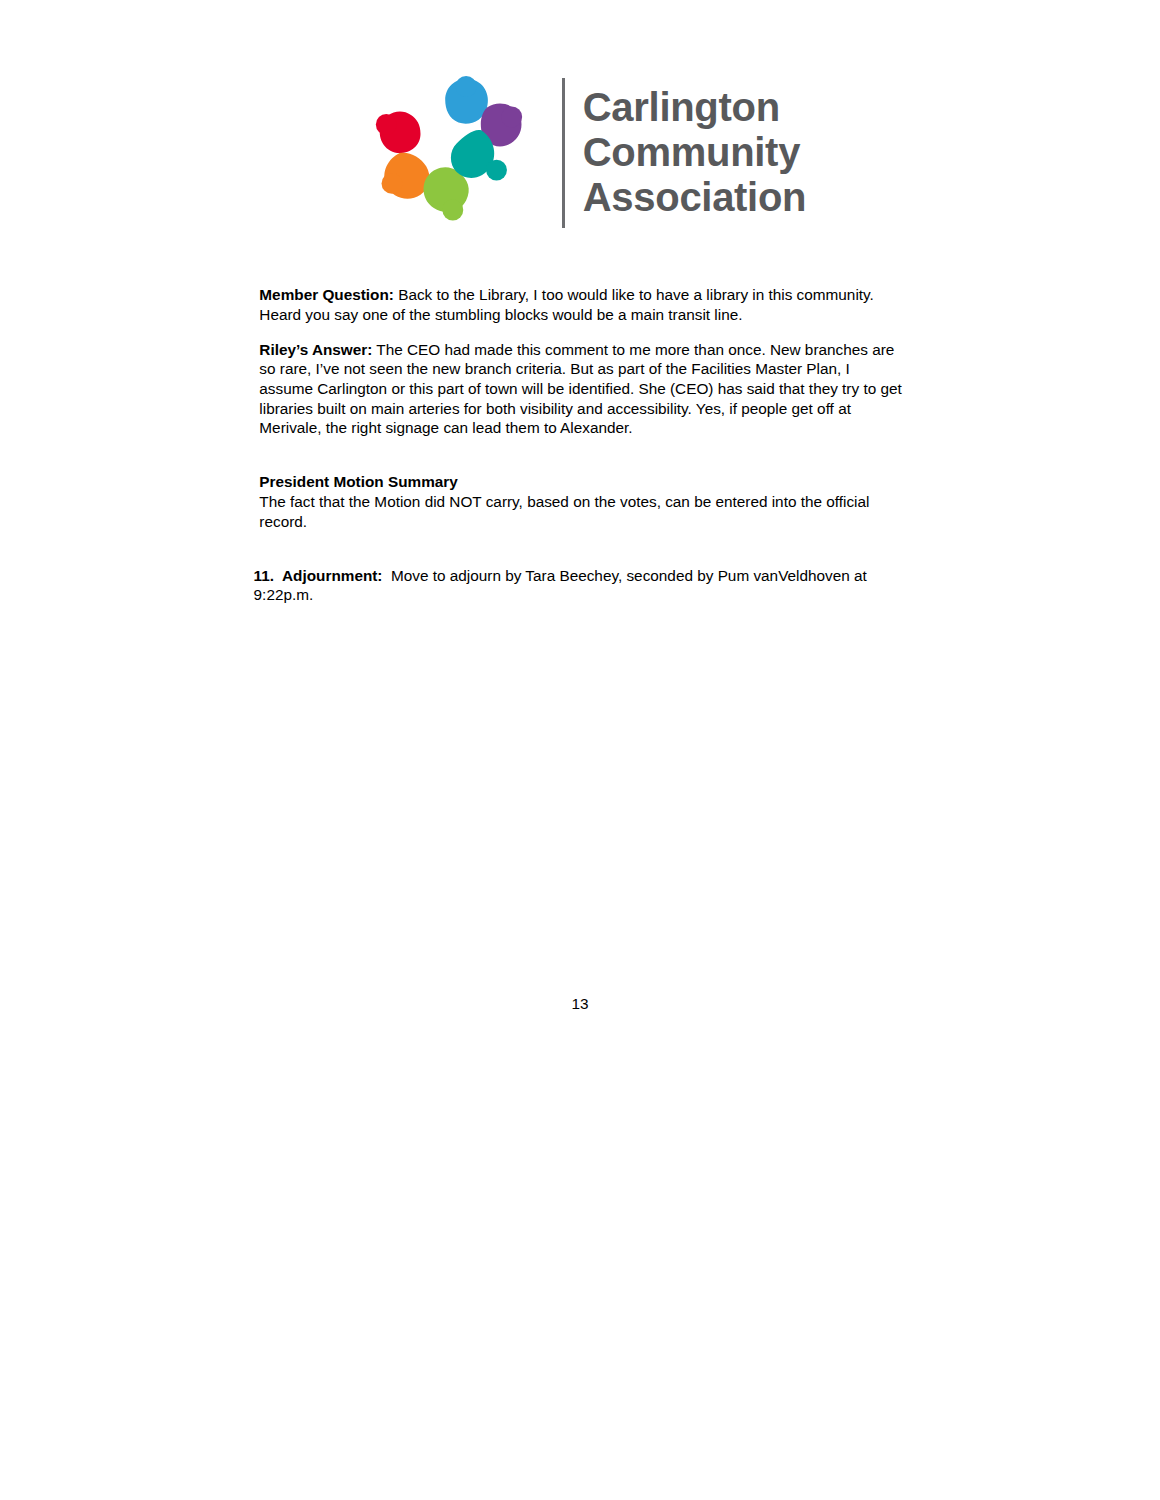Carlington
Community
Association
Member Question: Back to the Library, I too would like to have a library in this community. Heard you say one of the stumbling blocks would be a main transit line.
Riley’s Answer: The CEO had made this comment to me more than once. New branches are so rare, I’ve not seen the new branch criteria. But as part of the Facilities Master Plan, I assume Carlington or this part of town will be identified. She (CEO) has said that they try to get libraries built on main arteries for both visibility and accessibility. Yes, if people get off at Merivale, the right signage can lead them to Alexander.
President Motion Summary
The fact that the Motion did NOT carry, based on the votes, can be entered into the official record.
11. Adjournment: Move to adjourn by Tara Beechey, seconded by Pum vanVeldhoven at 9:22p.m.
13